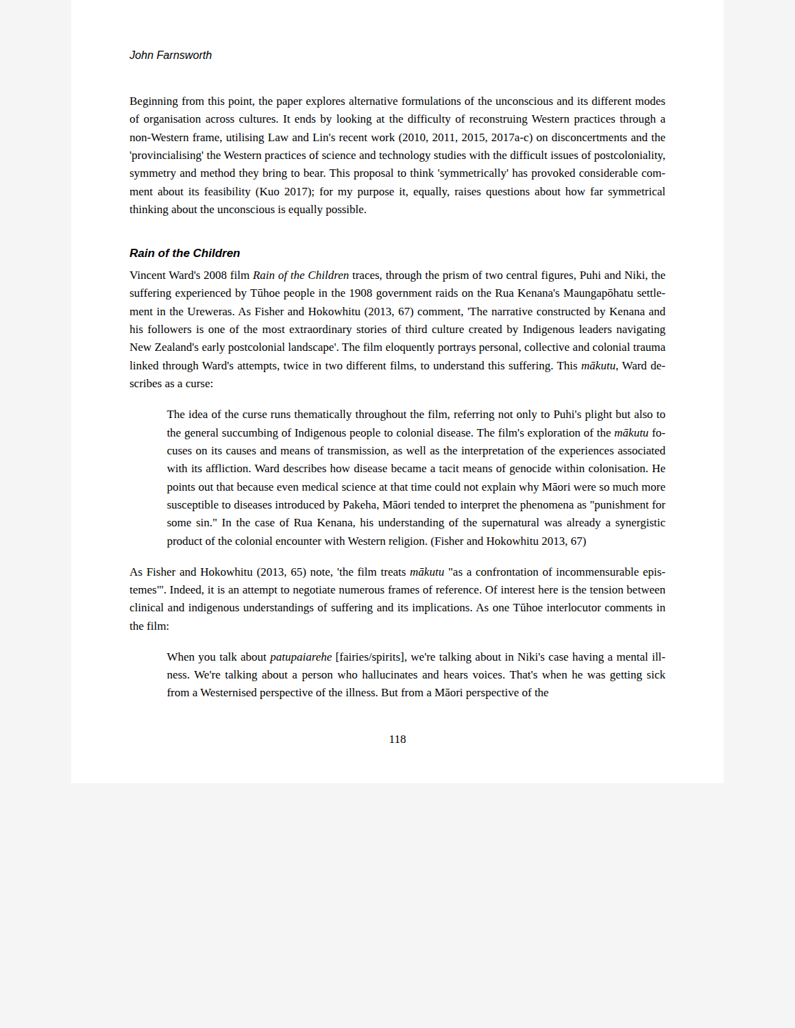John Farnsworth
Beginning from this point, the paper explores alternative formulations of the unconscious and its different modes of organisation across cultures. It ends by looking at the difficulty of reconstruing Western practices through a non-Western frame, utilising Law and Lin's recent work (2010, 2011, 2015, 2017a-c) on disconcertments and the 'provincialising' the Western practices of science and technology studies with the difficult issues of postcoloniality, symmetry and method they bring to bear. This proposal to think 'symmetrically' has provoked considerable comment about its feasibility (Kuo 2017); for my purpose it, equally, raises questions about how far symmetrical thinking about the unconscious is equally possible.
Rain of the Children
Vincent Ward's 2008 film Rain of the Children traces, through the prism of two central figures, Puhi and Niki, the suffering experienced by Tūhoe people in the 1908 government raids on the Rua Kenana's Maungapōhatu settlement in the Ureweras. As Fisher and Hokowhitu (2013, 67) comment, 'The narrative constructed by Kenana and his followers is one of the most extraordinary stories of third culture created by Indigenous leaders navigating New Zealand's early postcolonial landscape'. The film eloquently portrays personal, collective and colonial trauma linked through Ward's attempts, twice in two different films, to understand this suffering. This mākutu, Ward describes as a curse:
The idea of the curse runs thematically throughout the film, referring not only to Puhi's plight but also to the general succumbing of Indigenous people to colonial disease. The film's exploration of the mākutu focuses on its causes and means of transmission, as well as the interpretation of the experiences associated with its affliction. Ward describes how disease became a tacit means of genocide within colonisation. He points out that because even medical science at that time could not explain why Māori were so much more susceptible to diseases introduced by Pakeha, Māori tended to interpret the phenomena as "punishment for some sin." In the case of Rua Kenana, his understanding of the supernatural was already a synergistic product of the colonial encounter with Western religion. (Fisher and Hokowhitu 2013, 67)
As Fisher and Hokowhitu (2013, 65) note, 'the film treats mākutu "as a confrontation of incommensurable epistemes"'. Indeed, it is an attempt to negotiate numerous frames of reference. Of interest here is the tension between clinical and indigenous understandings of suffering and its implications. As one Tūhoe interlocutor comments in the film:
When you talk about patupaiarehe [fairies/spirits], we're talking about in Niki's case having a mental illness. We're talking about a person who hallucinates and hears voices. That's when he was getting sick from a Westernised perspective of the illness. But from a Māori perspective of the
118